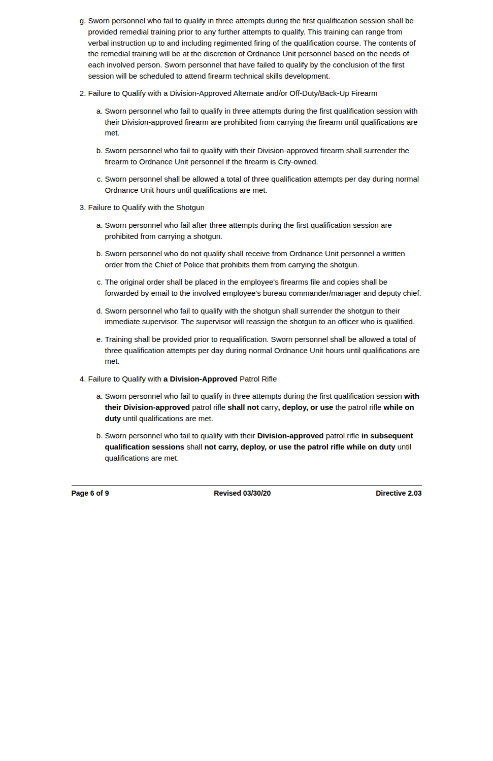Sworn personnel who fail to qualify in three attempts during the first qualification session shall be provided remedial training prior to any further attempts to qualify. This training can range from verbal instruction up to and including regimented firing of the qualification course. The contents of the remedial training will be at the discretion of Ordnance Unit personnel based on the needs of each involved person. Sworn personnel that have failed to qualify by the conclusion of the first session will be scheduled to attend firearm technical skills development.
Failure to Qualify with a Division-Approved Alternate and/or Off-Duty/Back-Up Firearm
Sworn personnel who fail to qualify in three attempts during the first qualification session with their Division-approved firearm are prohibited from carrying the firearm until qualifications are met.
Sworn personnel who fail to qualify with their Division-approved firearm shall surrender the firearm to Ordnance Unit personnel if the firearm is City-owned.
Sworn personnel shall be allowed a total of three qualification attempts per day during normal Ordnance Unit hours until qualifications are met.
Failure to Qualify with the Shotgun
Sworn personnel who fail after three attempts during the first qualification session are prohibited from carrying a shotgun.
Sworn personnel who do not qualify shall receive from Ordnance Unit personnel a written order from the Chief of Police that prohibits them from carrying the shotgun.
The original order shall be placed in the employee's firearms file and copies shall be forwarded by email to the involved employee's bureau commander/manager and deputy chief.
Sworn personnel who fail to qualify with the shotgun shall surrender the shotgun to their immediate supervisor. The supervisor will reassign the shotgun to an officer who is qualified.
Training shall be provided prior to requalification. Sworn personnel shall be allowed a total of three qualification attempts per day during normal Ordnance Unit hours until qualifications are met.
Failure to Qualify with a Division-Approved Patrol Rifle
Sworn personnel who fail to qualify in three attempts during the first qualification session with their Division-approved patrol rifle shall not carry, deploy, or use the patrol rifle while on duty until qualifications are met.
Sworn personnel who fail to qualify with their Division-approved patrol rifle in subsequent qualification sessions shall not carry, deploy, or use the patrol rifle while on duty until qualifications are met.
Page 6 of 9 Revised 03/30/20 Directive 2.03